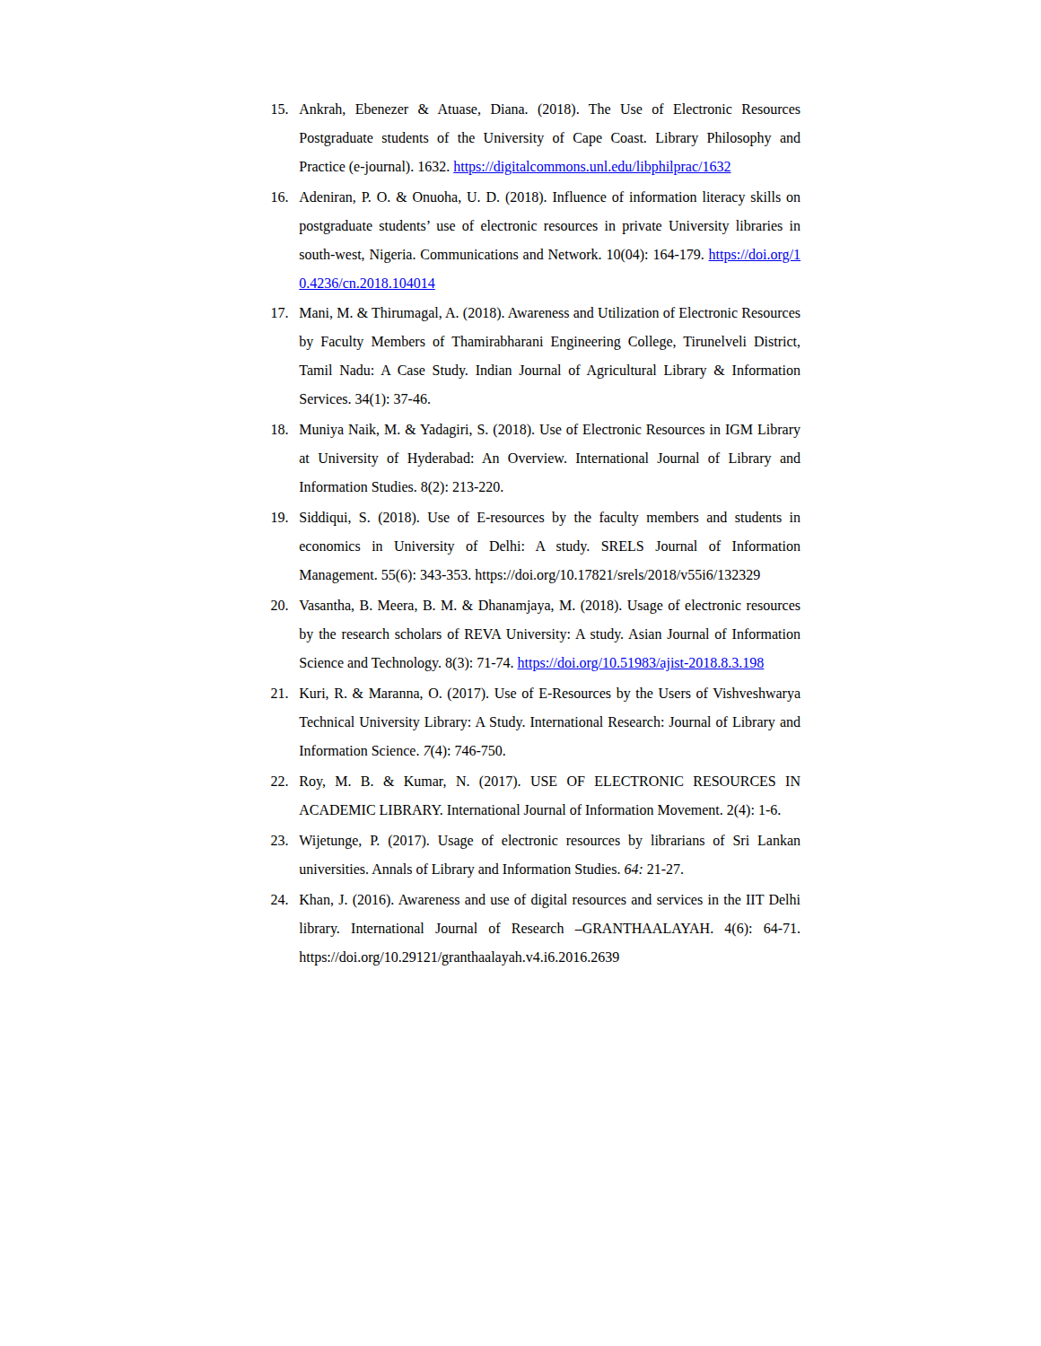Ankrah, Ebenezer & Atuase, Diana. (2018). The Use of Electronic Resources Postgraduate students of the University of Cape Coast. Library Philosophy and Practice (e-journal). 1632. https://digitalcommons.unl.edu/libphilprac/1632
Adeniran, P. O. & Onuoha, U. D. (2018). Influence of information literacy skills on postgraduate students’ use of electronic resources in private University libraries in south-west, Nigeria. Communications and Network. 10(04): 164-179. https://doi.org/10.4236/cn.2018.104014
Mani, M. & Thirumagal, A. (2018). Awareness and Utilization of Electronic Resources by Faculty Members of Thamirabharani Engineering College, Tirunelveli District, Tamil Nadu: A Case Study. Indian Journal of Agricultural Library & Information Services. 34(1): 37-46.
Muniya Naik, M. & Yadagiri, S. (2018). Use of Electronic Resources in IGM Library at University of Hyderabad: An Overview. International Journal of Library and Information Studies. 8(2): 213-220.
Siddiqui, S. (2018). Use of E-resources by the faculty members and students in economics in University of Delhi: A study. SRELS Journal of Information Management. 55(6): 343-353. https://doi.org/10.17821/srels/2018/v55i6/132329
Vasantha, B. Meera, B. M. & Dhanamjaya, M. (2018). Usage of electronic resources by the research scholars of REVA University: A study. Asian Journal of Information Science and Technology. 8(3): 71-74. https://doi.org/10.51983/ajist-2018.8.3.198
Kuri, R. & Maranna, O. (2017). Use of E-Resources by the Users of Vishveshwarya Technical University Library: A Study. International Research: Journal of Library and Information Science. 7(4): 746-750.
Roy, M. B. & Kumar, N. (2017). USE OF ELECTRONIC RESOURCES IN ACADEMIC LIBRARY. International Journal of Information Movement. 2(4): 1-6.
Wijetunge, P. (2017). Usage of electronic resources by librarians of Sri Lankan universities. Annals of Library and Information Studies. 64: 21-27.
Khan, J. (2016). Awareness and use of digital resources and services in the IIT Delhi library. International Journal of Research –GRANTHAALAYAH. 4(6): 64-71. https://doi.org/10.29121/granthaalayah.v4.i6.2016.2639